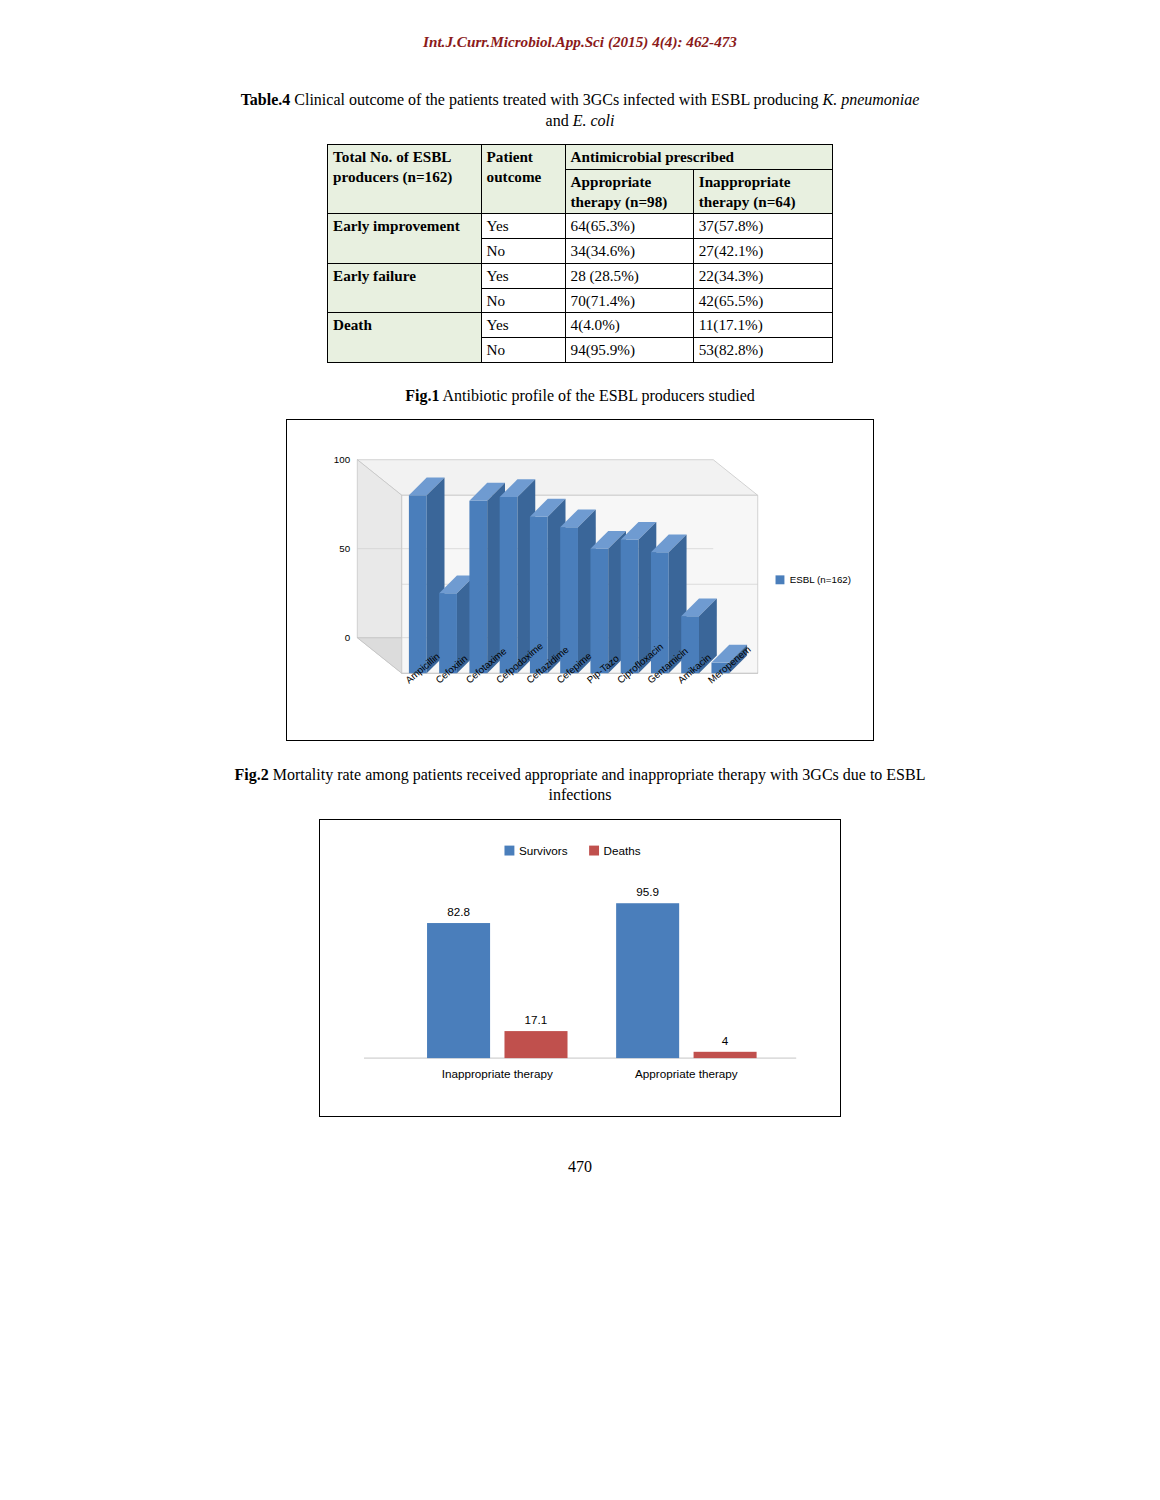Int.J.Curr.Microbiol.App.Sci (2015) 4(4): 462-473
Table.4 Clinical outcome of the patients treated with 3GCs infected with ESBL producing K. pneumoniae and E. coli
| Total No. of ESBL producers (n=162) | Patient outcome | Antimicrobial prescribed |
| --- | --- | --- |
| Appropriate therapy (n=98) | Inappropriate therapy (n=64) |
| Early improvement | Yes | 64(65.3%) | 37(57.8%) |
| No | 34(34.6%) | 27(42.1%) |
| Early failure | Yes | 28 (28.5%) | 22(34.3%) |
| No | 70(71.4%) | 42(65.5%) |
| Death | Yes | 4(4.0%) | 11(17.1%) |
| No | 94(95.9%) | 53(82.8%) |
Fig.1 Antibiotic profile of the ESBL producers studied
100 50 0 Ampicillin Cefoxitin Cefotaxime Cefpodoxime Ceftazidime Cefepime Pip-Tazo Ciprofloxacin Gentamicin Amikacin Meropenem ESBL (n=162)
Fig.2 Mortality rate among patients received appropriate and inappropriate therapy with 3GCs due to ESBL infections
Survivors Deaths 82.8 17.1 95.9 4 Inappropriate therapy Appropriate therapy
470